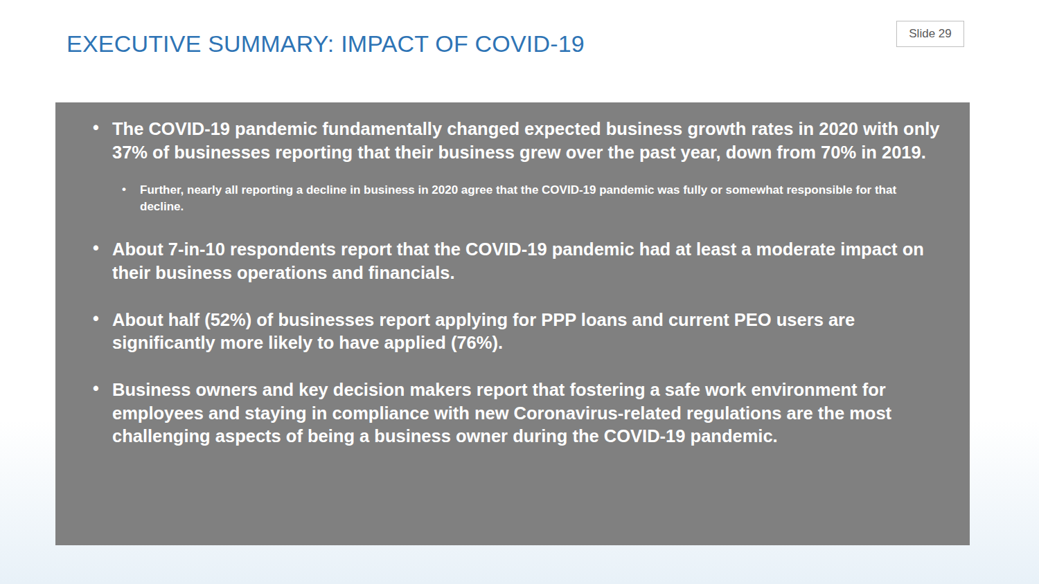Slide 29
EXECUTIVE SUMMARY: IMPACT OF COVID-19
The COVID-19 pandemic fundamentally changed expected business growth rates in 2020 with only 37% of businesses reporting that their business grew over the past year, down from 70% in 2019.
Further, nearly all reporting a decline in business in 2020 agree that the COVID-19 pandemic was fully or somewhat responsible for that decline.
About 7-in-10 respondents report that the COVID-19 pandemic had at least a moderate impact on their business operations and financials.
About half (52%) of businesses report applying for PPP loans and current PEO users are significantly more likely to have applied (76%).
Business owners and key decision makers report that fostering a safe work environment for employees and staying in compliance with new Coronavirus-related regulations are the most challenging aspects of being a business owner during the COVID-19 pandemic.